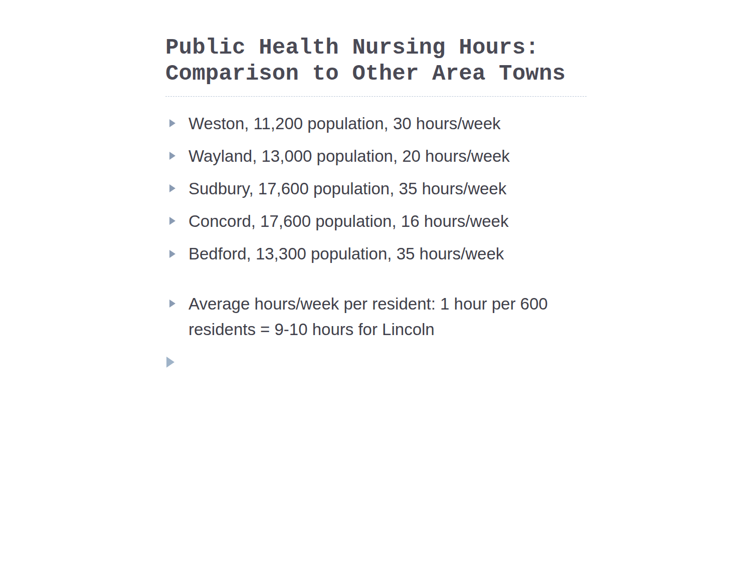Public Health Nursing Hours:
Comparison to Other Area Towns
Weston, 11,200 population, 30 hours/week
Wayland, 13,000 population, 20 hours/week
Sudbury, 17,600 population, 35 hours/week
Concord, 17,600 population, 16 hours/week
Bedford, 13,300 population, 35 hours/week
Average hours/week per resident: 1 hour per 600 residents = 9-10 hours for Lincoln